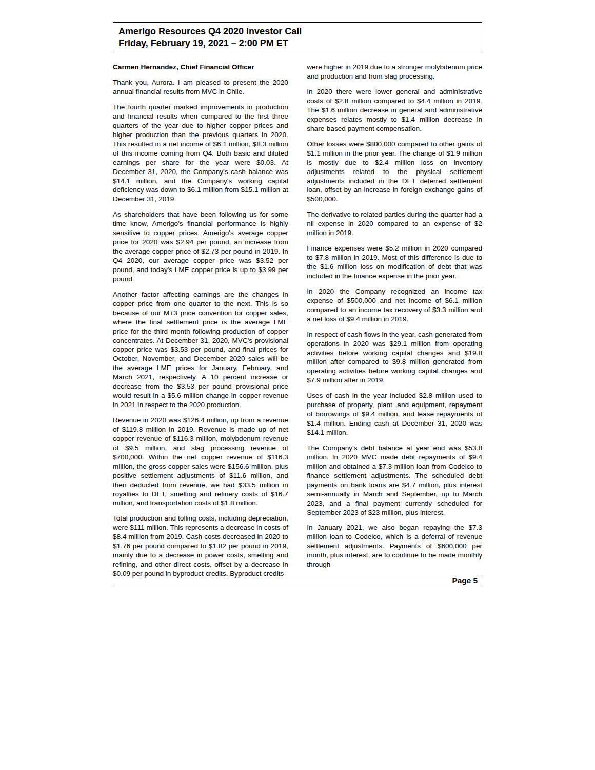Amerigo Resources Q4 2020 Investor Call
Friday, February 19, 2021 – 2:00 PM ET
Carmen Hernandez, Chief Financial Officer
Thank you, Aurora. I am pleased to present the 2020 annual financial results from MVC in Chile.
The fourth quarter marked improvements in production and financial results when compared to the first three quarters of the year due to higher copper prices and higher production than the previous quarters in 2020. This resulted in a net income of $6.1 million, $8.3 million of this income coming from Q4. Both basic and diluted earnings per share for the year were $0.03. At December 31, 2020, the Company's cash balance was $14.1 million, and the Company's working capital deficiency was down to $6.1 million from $15.1 million at December 31, 2019.
As shareholders that have been following us for some time know, Amerigo's financial performance is highly sensitive to copper prices. Amerigo's average copper price for 2020 was $2.94 per pound, an increase from the average copper price of $2.73 per pound in 2019. In Q4 2020, our average copper price was $3.52 per pound, and today's LME copper price is up to $3.99 per pound.
Another factor affecting earnings are the changes in copper price from one quarter to the next. This is so because of our M+3 price convention for copper sales, where the final settlement price is the average LME price for the third month following production of copper concentrates. At December 31, 2020, MVC's provisional copper price was $3.53 per pound, and final prices for October, November, and December 2020 sales will be the average LME prices for January, February, and March 2021, respectively. A 10 percent increase or decrease from the $3.53 per pound provisional price would result in a $5.6 million change in copper revenue in 2021 in respect to the 2020 production.
Revenue in 2020 was $126.4 million, up from a revenue of $119.8 million in 2019. Revenue is made up of net copper revenue of $116.3 million, molybdenum revenue of $9.5 million, and slag processing revenue of $700,000. Within the net copper revenue of $116.3 million, the gross copper sales were $156.6 million, plus positive settlement adjustments of $11.6 million, and then deducted from revenue, we had $33.5 million in royalties to DET, smelting and refinery costs of $16.7 million, and transportation costs of $1.8 million.
Total production and tolling costs, including depreciation, were $111 million. This represents a decrease in costs of $8.4 million from 2019. Cash costs decreased in 2020 to $1.76 per pound compared to $1.82 per pound in 2019, mainly due to a decrease in power costs, smelting and refining, and other direct costs, offset by a decrease in $0.09 per pound in byproduct credits. Byproduct credits
were higher in 2019 due to a stronger molybdenum price and production and from slag processing.
In 2020 there were lower general and administrative costs of $2.8 million compared to $4.4 million in 2019. The $1.6 million decrease in general and administrative expenses relates mostly to $1.4 million decrease in share-based payment compensation.
Other losses were $800,000 compared to other gains of $1.1 million in the prior year. The change of $1.9 million is mostly due to $2.4 million loss on inventory adjustments related to the physical settlement adjustments included in the DET deferred settlement loan, offset by an increase in foreign exchange gains of $500,000.
The derivative to related parties during the quarter had a nil expense in 2020 compared to an expense of $2 million in 2019.
Finance expenses were $5.2 million in 2020 compared to $7.8 million in 2019. Most of this difference is due to the $1.6 million loss on modification of debt that was included in the finance expense in the prior year.
In 2020 the Company recognized an income tax expense of $500,000 and net income of $6.1 million compared to an income tax recovery of $3.3 million and a net loss of $9.4 million in 2019.
In respect of cash flows in the year, cash generated from operations in 2020 was $29.1 million from operating activities before working capital changes and $19.8 million after compared to $9.8 million generated from operating activities before working capital changes and $7.9 million after in 2019.
Uses of cash in the year included $2.8 million used to purchase of property, plant ,and equipment, repayment of borrowings of $9.4 million, and lease repayments of $1.4 million. Ending cash at December 31, 2020 was $14.1 million.
The Company's debt balance at year end was $53.8 million. In 2020 MVC made debt repayments of $9.4 million and obtained a $7.3 million loan from Codelco to finance settlement adjustments. The scheduled debt payments on bank loans are $4.7 million, plus interest semi-annually in March and September, up to March 2023, and a final payment currently scheduled for September 2023 of $23 million, plus interest.
In January 2021, we also began repaying the $7.3 million loan to Codelco, which is a deferral of revenue settlement adjustments. Payments of $600,000 per month, plus interest, are to continue to be made monthly through
Page 5